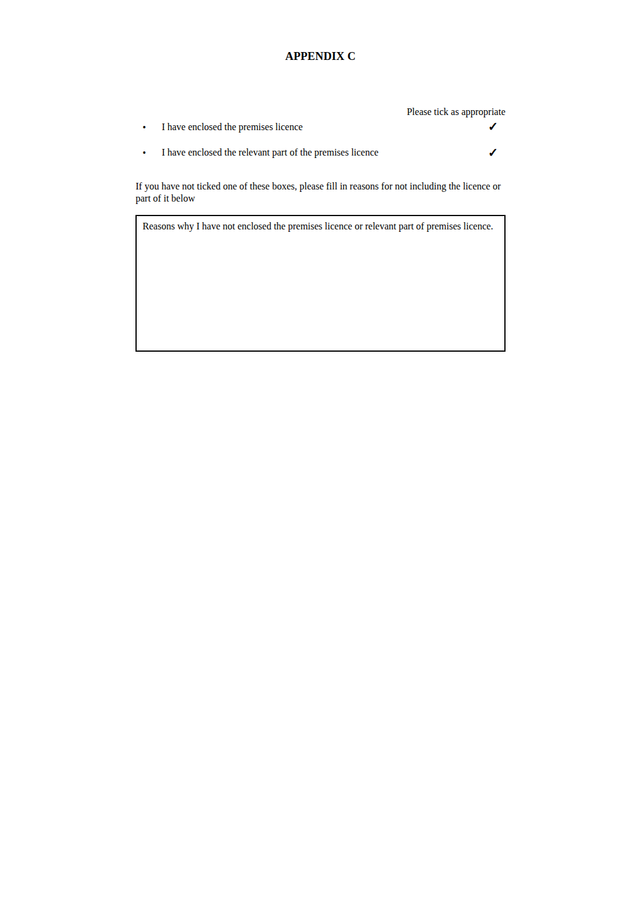APPENDIX C
Please tick as appropriate
• I have enclosed the premises licence ✓
• I have enclosed the relevant part of the premises licence ✓
If you have not ticked one of these boxes, please fill in reasons for not including the licence or part of it below
Reasons why I have not enclosed the premises licence or relevant part of premises licence.